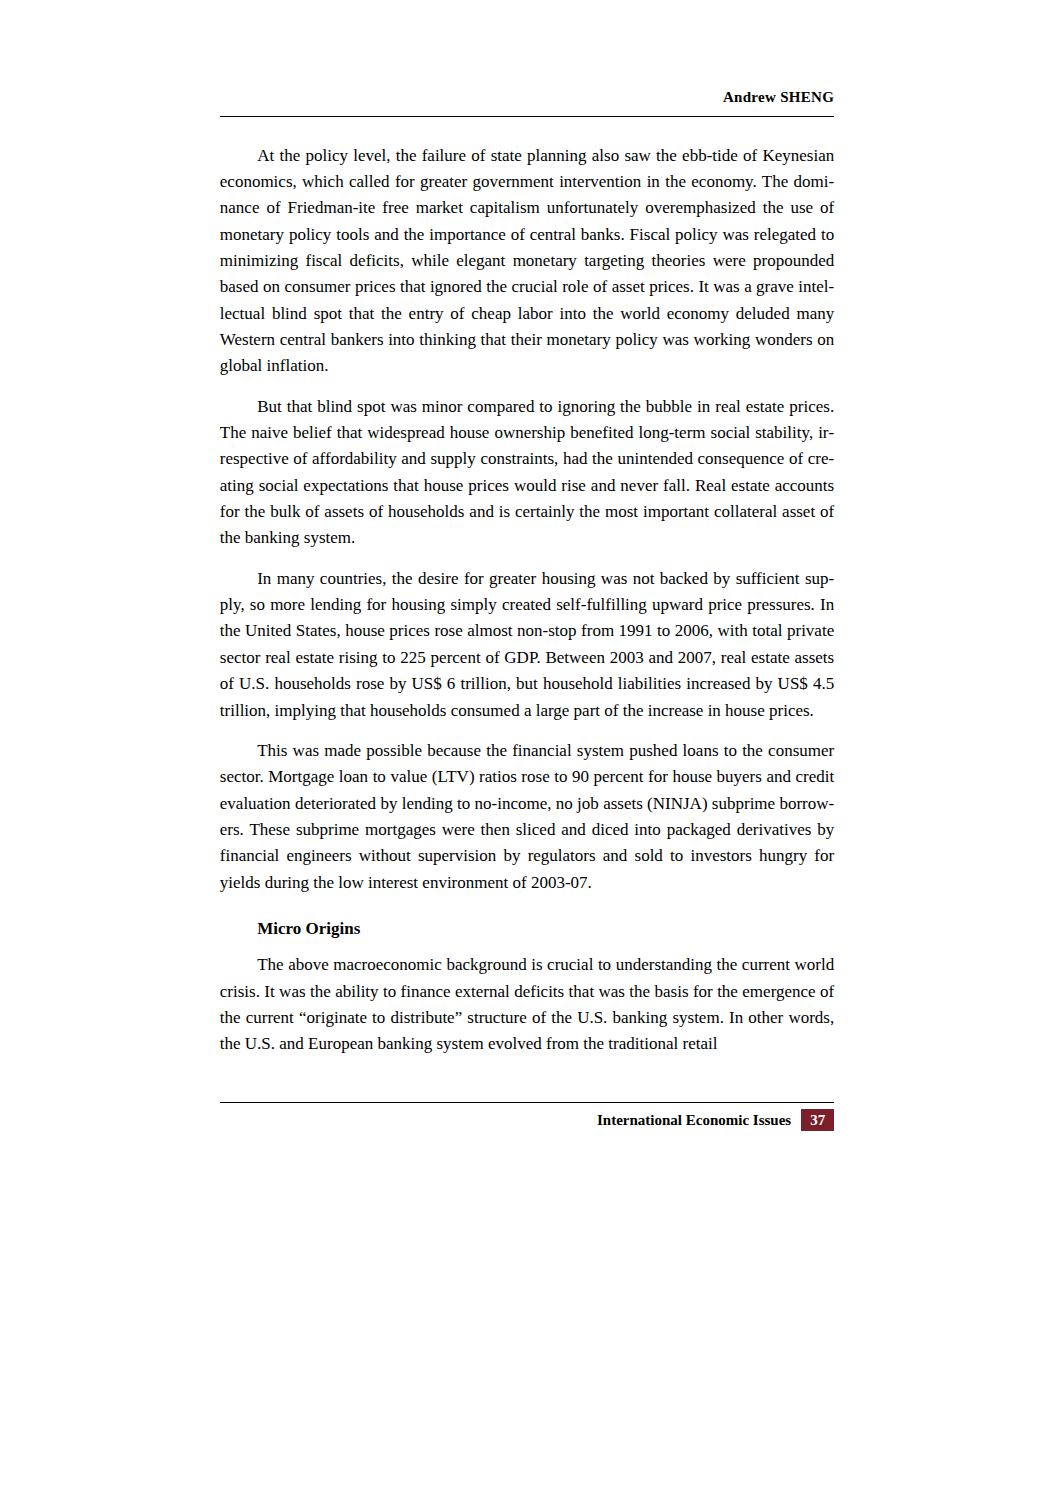Andrew SHENG
At the policy level, the failure of state planning also saw the ebb-tide of Keynesian economics, which called for greater government intervention in the economy. The dominance of Friedman-ite free market capitalism unfortunately overemphasized the use of monetary policy tools and the importance of central banks. Fiscal policy was relegated to minimizing fiscal deficits, while elegant monetary targeting theories were propounded based on consumer prices that ignored the crucial role of asset prices. It was a grave intellectual blind spot that the entry of cheap labor into the world economy deluded many Western central bankers into thinking that their monetary policy was working wonders on global inflation.
But that blind spot was minor compared to ignoring the bubble in real estate prices. The naive belief that widespread house ownership benefited long-term social stability, irrespective of affordability and supply constraints, had the unintended consequence of creating social expectations that house prices would rise and never fall. Real estate accounts for the bulk of assets of households and is certainly the most important collateral asset of the banking system.
In many countries, the desire for greater housing was not backed by sufficient supply, so more lending for housing simply created self-fulfilling upward price pressures. In the United States, house prices rose almost non-stop from 1991 to 2006, with total private sector real estate rising to 225 percent of GDP. Between 2003 and 2007, real estate assets of U.S. households rose by US$ 6 trillion, but household liabilities increased by US$ 4.5 trillion, implying that households consumed a large part of the increase in house prices.
This was made possible because the financial system pushed loans to the consumer sector. Mortgage loan to value (LTV) ratios rose to 90 percent for house buyers and credit evaluation deteriorated by lending to no-income, no job assets (NINJA) subprime borrowers. These subprime mortgages were then sliced and diced into packaged derivatives by financial engineers without supervision by regulators and sold to investors hungry for yields during the low interest environment of 2003-07.
Micro Origins
The above macroeconomic background is crucial to understanding the current world crisis. It was the ability to finance external deficits that was the basis for the emergence of the current “originate to distribute” structure of the U.S. banking system. In other words, the U.S. and European banking system evolved from the traditional retail
International Economic Issues 37